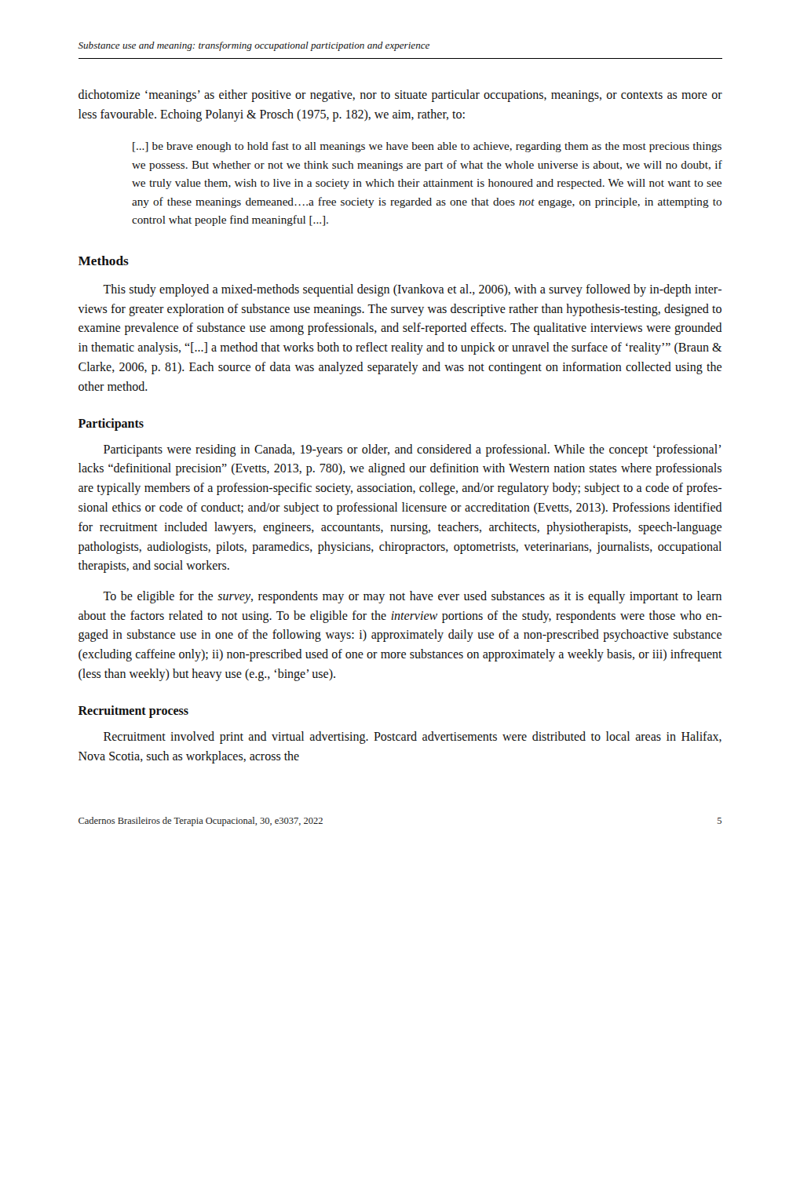Substance use and meaning: transforming occupational participation and experience
dichotomize ‘meanings’ as either positive or negative, nor to situate particular occupations, meanings, or contexts as more or less favourable. Echoing Polanyi & Prosch (1975, p. 182), we aim, rather, to:
[...] be brave enough to hold fast to all meanings we have been able to achieve, regarding them as the most precious things we possess. But whether or not we think such meanings are part of what the whole universe is about, we will no doubt, if we truly value them, wish to live in a society in which their attainment is honoured and respected. We will not want to see any of these meanings demeaned….a free society is regarded as one that does not engage, on principle, in attempting to control what people find meaningful [...].
Methods
This study employed a mixed-methods sequential design (Ivankova et al., 2006), with a survey followed by in-depth interviews for greater exploration of substance use meanings. The survey was descriptive rather than hypothesis-testing, designed to examine prevalence of substance use among professionals, and self-reported effects. The qualitative interviews were grounded in thematic analysis, “[...] a method that works both to reflect reality and to unpick or unravel the surface of ‘reality’” (Braun & Clarke, 2006, p. 81). Each source of data was analyzed separately and was not contingent on information collected using the other method.
Participants
Participants were residing in Canada, 19-years or older, and considered a professional. While the concept ‘professional’ lacks “definitional precision” (Evetts, 2013, p. 780), we aligned our definition with Western nation states where professionals are typically members of a profession-specific society, association, college, and/or regulatory body; subject to a code of professional ethics or code of conduct; and/or subject to professional licensure or accreditation (Evetts, 2013). Professions identified for recruitment included lawyers, engineers, accountants, nursing, teachers, architects, physiotherapists, speech-language pathologists, audiologists, pilots, paramedics, physicians, chiropractors, optometrists, veterinarians, journalists, occupational therapists, and social workers.
To be eligible for the survey, respondents may or may not have ever used substances as it is equally important to learn about the factors related to not using. To be eligible for the interview portions of the study, respondents were those who engaged in substance use in one of the following ways: i) approximately daily use of a non-prescribed psychoactive substance (excluding caffeine only); ii) non-prescribed used of one or more substances on approximately a weekly basis, or iii) infrequent (less than weekly) but heavy use (e.g., ‘binge’ use).
Recruitment process
Recruitment involved print and virtual advertising. Postcard advertisements were distributed to local areas in Halifax, Nova Scotia, such as workplaces, across the
Cadernos Brasileiros de Terapia Ocupacional, 30, e3037, 2022 5